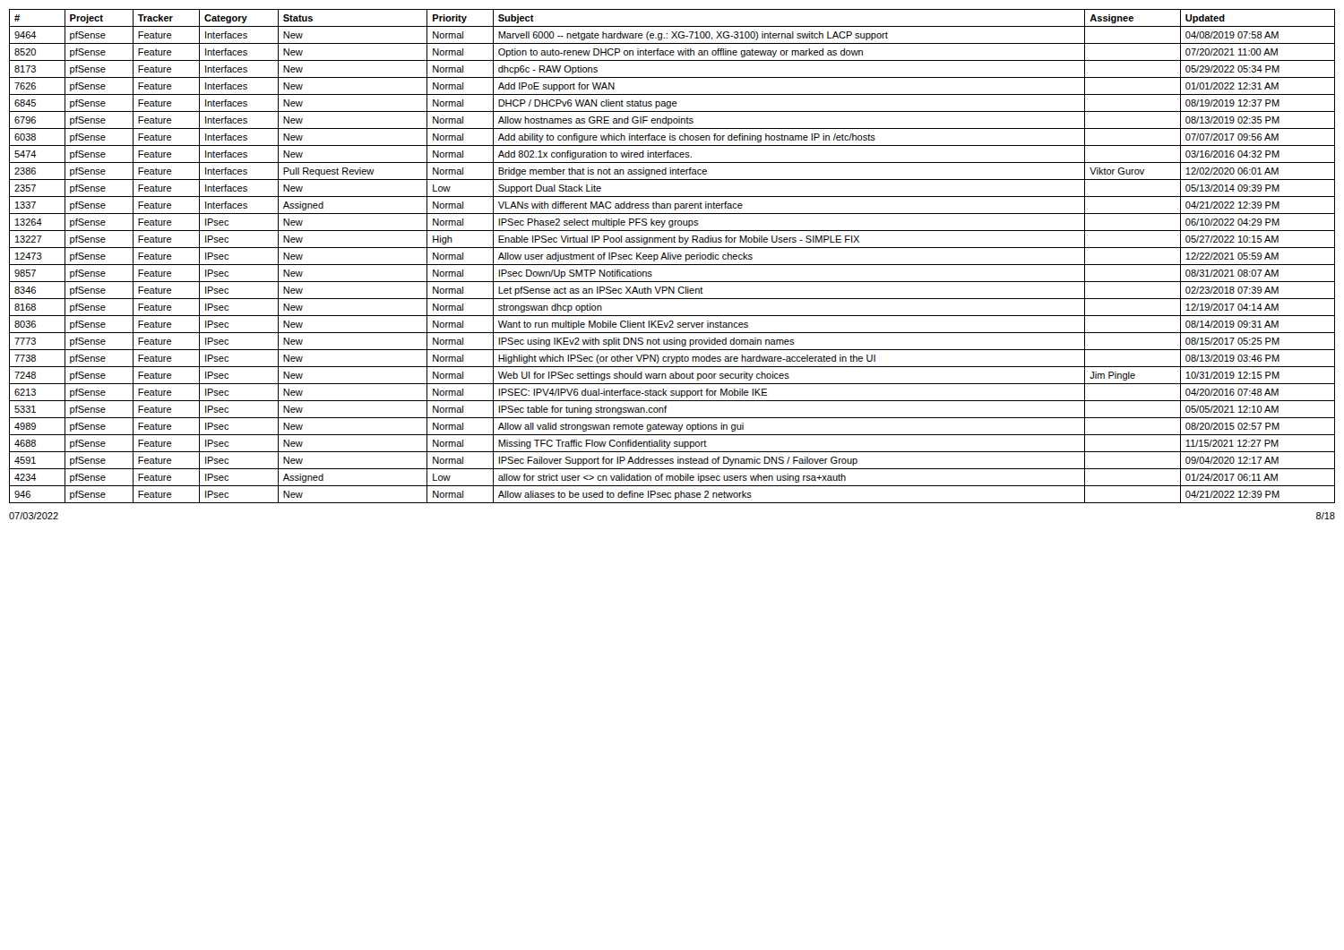| # | Project | Tracker | Category | Status | Priority | Subject | Assignee | Updated |
| --- | --- | --- | --- | --- | --- | --- | --- | --- |
| 9464 | pfSense | Feature | Interfaces | New | Normal | Marvell 6000 -- netgate hardware (e.g.: XG-7100, XG-3100) internal switch LACP support | | 04/08/2019 07:58 AM |
| 8520 | pfSense | Feature | Interfaces | New | Normal | Option to auto-renew DHCP on interface with an offline gateway or marked as down | | 07/20/2021 11:00 AM |
| 8173 | pfSense | Feature | Interfaces | New | Normal | dhcp6c - RAW Options | | 05/29/2022 05:34 PM |
| 7626 | pfSense | Feature | Interfaces | New | Normal | Add IPoE support for WAN | | 01/01/2022 12:31 AM |
| 6845 | pfSense | Feature | Interfaces | New | Normal | DHCP / DHCPv6 WAN client status page | | 08/19/2019 12:37 PM |
| 6796 | pfSense | Feature | Interfaces | New | Normal | Allow hostnames as GRE and GIF endpoints | | 08/13/2019 02:35 PM |
| 6038 | pfSense | Feature | Interfaces | New | Normal | Add ability to configure which interface is chosen for defining hostname IP in /etc/hosts | | 07/07/2017 09:56 AM |
| 5474 | pfSense | Feature | Interfaces | New | Normal | Add 802.1x configuration to wired interfaces. | | 03/16/2016 04:32 PM |
| 2386 | pfSense | Feature | Interfaces | Pull Request Review | Normal | Bridge member that is not an assigned interface | Viktor Gurov | 12/02/2020 06:01 AM |
| 2357 | pfSense | Feature | Interfaces | New | Low | Support Dual Stack Lite | | 05/13/2014 09:39 PM |
| 1337 | pfSense | Feature | Interfaces | Assigned | Normal | VLANs with different MAC address than parent interface | | 04/21/2022 12:39 PM |
| 13264 | pfSense | Feature | IPsec | New | Normal | IPSec Phase2 select multiple PFS key groups | | 06/10/2022 04:29 PM |
| 13227 | pfSense | Feature | IPsec | New | High | Enable IPSec Virtual IP Pool assignment by Radius for Mobile Users - SIMPLE FIX | | 05/27/2022 10:15 AM |
| 12473 | pfSense | Feature | IPsec | New | Normal | Allow user adjustment of IPsec Keep Alive periodic checks | | 12/22/2021 05:59 AM |
| 9857 | pfSense | Feature | IPsec | New | Normal | IPsec Down/Up SMTP Notifications | | 08/31/2021 08:07 AM |
| 8346 | pfSense | Feature | IPsec | New | Normal | Let pfSense act as an IPSec XAuth VPN Client | | 02/23/2018 07:39 AM |
| 8168 | pfSense | Feature | IPsec | New | Normal | strongswan dhcp option | | 12/19/2017 04:14 AM |
| 8036 | pfSense | Feature | IPsec | New | Normal | Want to run multiple Mobile Client IKEv2 server instances | | 08/14/2019 09:31 AM |
| 7773 | pfSense | Feature | IPsec | New | Normal | IPSec using IKEv2 with split DNS not using provided domain names | | 08/15/2017 05:25 PM |
| 7738 | pfSense | Feature | IPsec | New | Normal | Highlight which IPSec (or other VPN) crypto modes are hardware-accelerated in the UI | | 08/13/2019 03:46 PM |
| 7248 | pfSense | Feature | IPsec | New | Normal | Web UI for IPSec settings should warn about poor security choices | Jim Pingle | 10/31/2019 12:15 PM |
| 6213 | pfSense | Feature | IPsec | New | Normal | IPSEC: IPV4/IPV6 dual-interface-stack support for Mobile IKE | | 04/20/2016 07:48 AM |
| 5331 | pfSense | Feature | IPsec | New | Normal | IPSec table for tuning strongswan.conf | | 05/05/2021 12:10 AM |
| 4989 | pfSense | Feature | IPsec | New | Normal | Allow all valid strongswan remote gateway options in gui | | 08/20/2015 02:57 PM |
| 4688 | pfSense | Feature | IPsec | New | Normal | Missing TFC Traffic Flow Confidentiality support | | 11/15/2021 12:27 PM |
| 4591 | pfSense | Feature | IPsec | New | Normal | IPSec Failover Support for IP Addresses instead of Dynamic DNS / Failover Group | | 09/04/2020 12:17 AM |
| 4234 | pfSense | Feature | IPsec | Assigned | Low | allow for strict user <> cn validation of mobile ipsec users when using rsa+xauth | | 01/24/2017 06:11 AM |
| 946 | pfSense | Feature | IPsec | New | Normal | Allow aliases to be used to define IPsec phase 2 networks | | 04/21/2022 12:39 PM |
07/03/2022 8/18